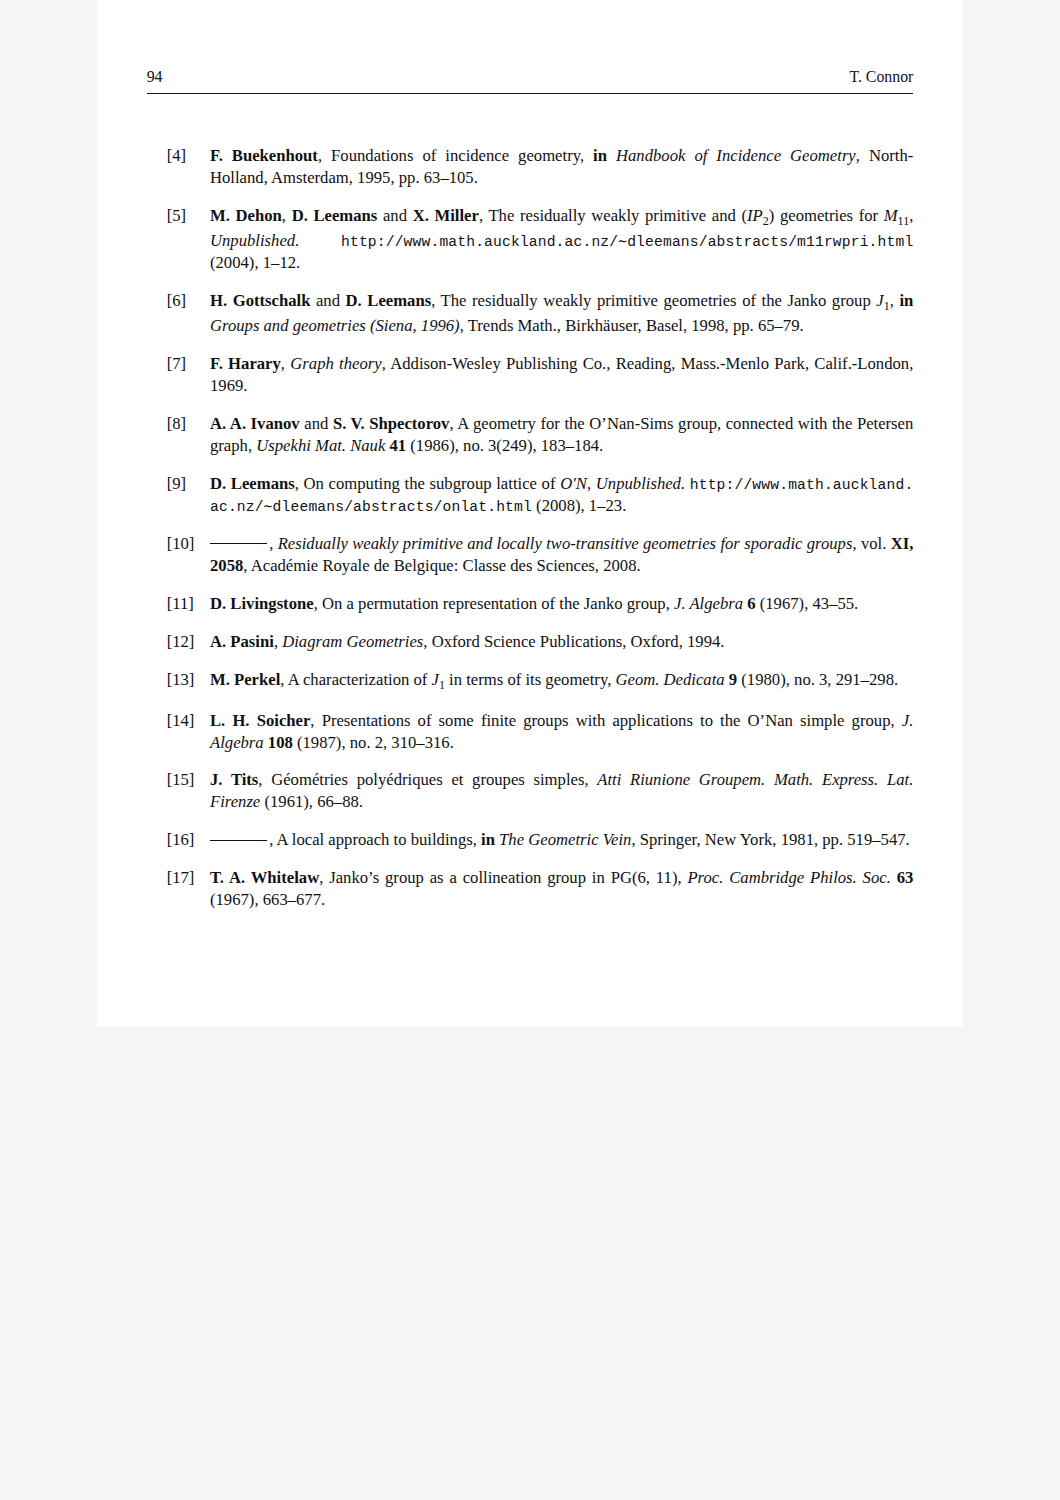94 T. Connor
[4] F. Buekenhout, Foundations of incidence geometry, in Handbook of Incidence Geometry, North-Holland, Amsterdam, 1995, pp. 63–105.
[5] M. Dehon, D. Leemans and X. Miller, The residually weakly primitive and (IP2) geometries for M11, Unpublished. http://www.math.auckland.ac.nz/∼dleemans/abstracts/m11rwpri.html (2004), 1–12.
[6] H. Gottschalk and D. Leemans, The residually weakly primitive geometries of the Janko group J1, in Groups and geometries (Siena, 1996), Trends Math., Birkhäuser, Basel, 1998, pp. 65–79.
[7] F. Harary, Graph theory, Addison-Wesley Publishing Co., Reading, Mass.-Menlo Park, Calif.-London, 1969.
[8] A. A. Ivanov and S. V. Shpectorov, A geometry for the O’Nan-Sims group, connected with the Petersen graph, Uspekhi Mat. Nauk 41 (1986), no. 3(249), 183–184.
[9] D. Leemans, On computing the subgroup lattice of O′N, Unpublished. http://www.math.auckland.ac.nz/∼dleemans/abstracts/onlat.html (2008), 1–23.
[10] , Residually weakly primitive and locally two-transitive geometries for sporadic groups, vol. XI, 2058, Académie Royale de Belgique: Classe des Sciences, 2008.
[11] D. Livingstone, On a permutation representation of the Janko group, J. Algebra 6 (1967), 43–55.
[12] A. Pasini, Diagram Geometries, Oxford Science Publications, Oxford, 1994.
[13] M. Perkel, A characterization of J1 in terms of its geometry, Geom. Dedicata 9 (1980), no. 3, 291–298.
[14] L. H. Soicher, Presentations of some finite groups with applications to the O’Nan simple group, J. Algebra 108 (1987), no. 2, 310–316.
[15] J. Tits, Géométries polyédriques et groupes simples, Atti Riunione Groupem. Math. Express. Lat. Firenze (1961), 66–88.
[16] , A local approach to buildings, in The Geometric Vein, Springer, New York, 1981, pp. 519–547.
[17] T. A. Whitelaw, Janko’s group as a collineation group in PG(6, 11), Proc. Cambridge Philos. Soc. 63 (1967), 663–677.